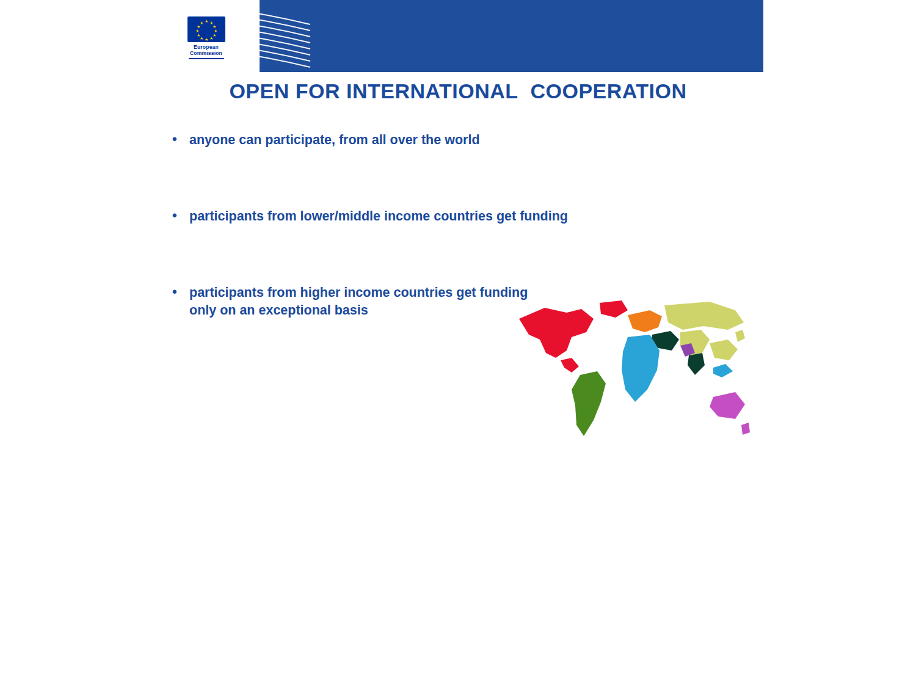★ ★ ★ ★ ★ ★ ★ ★ ★ ★ ★ ★
European
Commission
OPEN FOR INTERNATIONAL COOPERATION
anyone can participate, from all over the world
participants from lower/middle income countries get funding
participants from higher income countries get funding
only on an exceptional basis